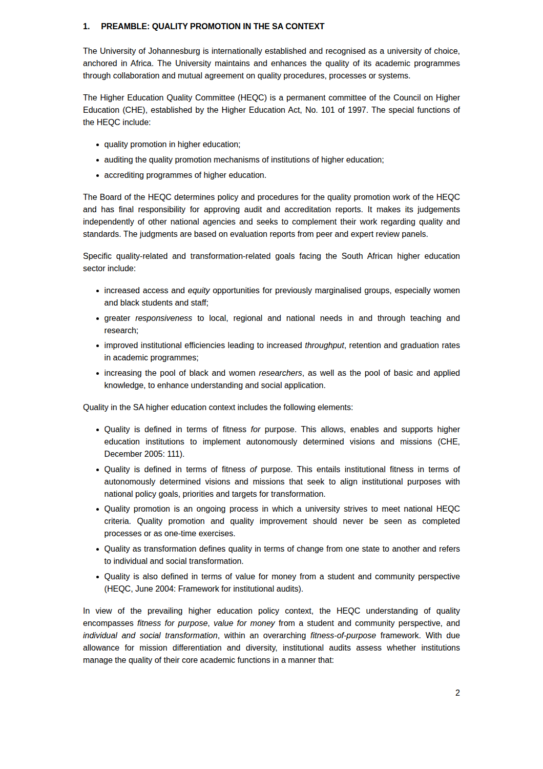1. PREAMBLE: QUALITY PROMOTION IN THE SA CONTEXT
The University of Johannesburg is internationally established and recognised as a university of choice, anchored in Africa. The University maintains and enhances the quality of its academic programmes through collaboration and mutual agreement on quality procedures, processes or systems.
The Higher Education Quality Committee (HEQC) is a permanent committee of the Council on Higher Education (CHE), established by the Higher Education Act, No. 101 of 1997. The special functions of the HEQC include:
quality promotion in higher education;
auditing the quality promotion mechanisms of institutions of higher education;
accrediting programmes of higher education.
The Board of the HEQC determines policy and procedures for the quality promotion work of the HEQC and has final responsibility for approving audit and accreditation reports. It makes its judgements independently of other national agencies and seeks to complement their work regarding quality and standards. The judgments are based on evaluation reports from peer and expert review panels.
Specific quality-related and transformation-related goals facing the South African higher education sector include:
increased access and equity opportunities for previously marginalised groups, especially women and black students and staff;
greater responsiveness to local, regional and national needs in and through teaching and research;
improved institutional efficiencies leading to increased throughput, retention and graduation rates in academic programmes;
increasing the pool of black and women researchers, as well as the pool of basic and applied knowledge, to enhance understanding and social application.
Quality in the SA higher education context includes the following elements:
Quality is defined in terms of fitness for purpose. This allows, enables and supports higher education institutions to implement autonomously determined visions and missions (CHE, December 2005: 111).
Quality is defined in terms of fitness of purpose. This entails institutional fitness in terms of autonomously determined visions and missions that seek to align institutional purposes with national policy goals, priorities and targets for transformation.
Quality promotion is an ongoing process in which a university strives to meet national HEQC criteria. Quality promotion and quality improvement should never be seen as completed processes or as one-time exercises.
Quality as transformation defines quality in terms of change from one state to another and refers to individual and social transformation.
Quality is also defined in terms of value for money from a student and community perspective (HEQC, June 2004: Framework for institutional audits).
In view of the prevailing higher education policy context, the HEQC understanding of quality encompasses fitness for purpose, value for money from a student and community perspective, and individual and social transformation, within an overarching fitness-of-purpose framework. With due allowance for mission differentiation and diversity, institutional audits assess whether institutions manage the quality of their core academic functions in a manner that:
2